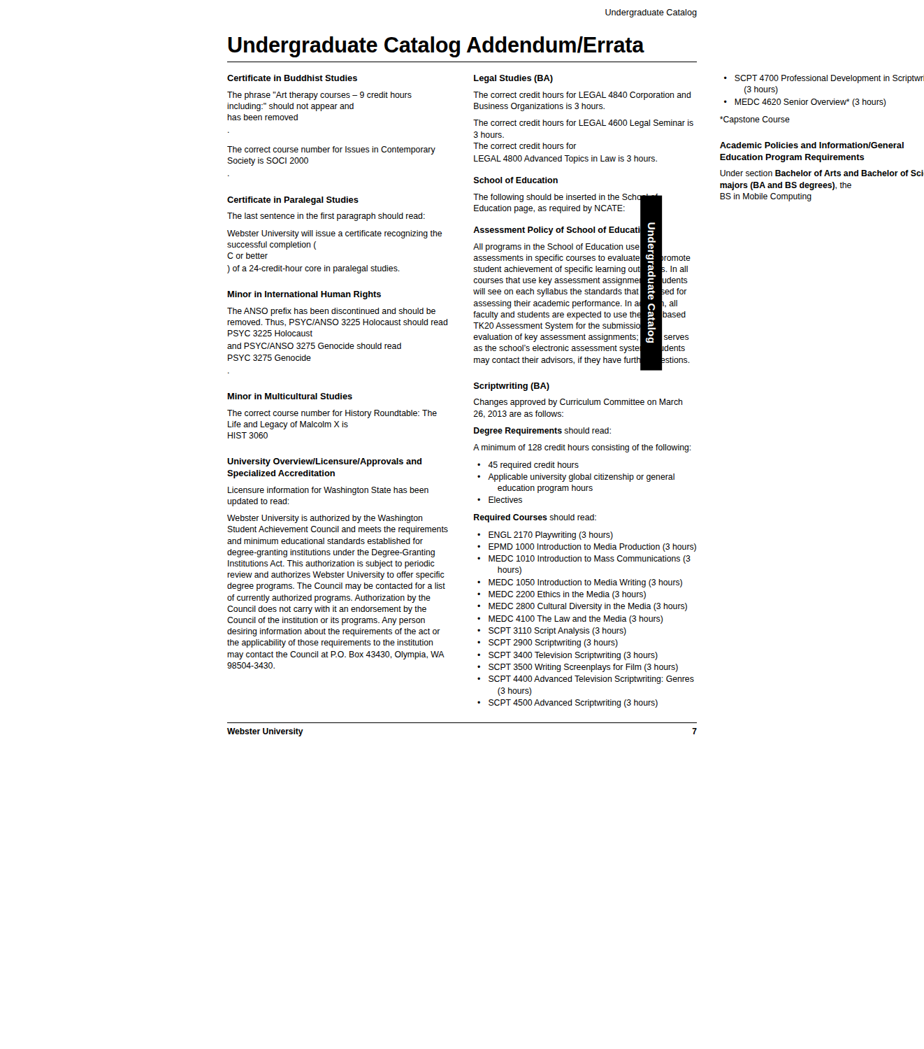Undergraduate Catalog
Undergraduate Catalog Addendum/Errata
Undergraduate Catalog
Certificate in Buddhist Studies
The phrase "Art therapy courses – 9 credit hours including:" should not appear and
has been removed
.
The correct course number for Issues in Contemporary Society is SOCI 2000
.
Certificate in Paralegal Studies
The last sentence in the first paragraph should read:
Webster University will issue a certificate recognizing the successful completion (
C or better
) of a 24-credit-hour core in paralegal studies.
Minor in International Human Rights
The ANSO prefix has been discontinued and should be removed. Thus, PSYC/ANSO 3225 Holocaust should read
PSYC 3225 Holocaust
and PSYC/ANSO 3275 Genocide should read
PSYC 3275 Genocide
.
Minor in Multicultural Studies
The correct course number for History Roundtable: The Life and Legacy of Malcolm X is
HIST 3060
University Overview/Licensure/Approvals and Specialized Accreditation
Licensure information for Washington State has been updated to read:
Webster University is authorized by the Washington Student Achievement Council and meets the requirements and minimum educational standards established for degree-granting institutions under the Degree-Granting Institutions Act. This authorization is subject to periodic review and authorizes Webster University to offer specific degree programs. The Council may be contacted for a list of currently authorized programs. Authorization by the Council does not carry with it an endorsement by the Council of the institution or its programs. Any person desiring information about the requirements of the act or the applicability of those requirements to the institution may contact the Council at P.O. Box 43430, Olympia, WA 98504-3430.
Legal Studies (BA)
The correct credit hours for LEGAL 4840 Corporation and Business Organizations is 3 hours.
The correct credit hours for LEGAL 4600 Legal Seminar is 3 hours.
The correct credit hours for
LEGAL 4800 Advanced Topics in Law is 3 hours.
School of Education
The following should be inserted in the School of Education page, as required by NCATE:
Assessment Policy of School of Education
All programs in the School of Education use key assessments in specific courses to evaluate and promote student achievement of specific learning outcomes. In all courses that use key assessment assignments, students will see on each syllabus the standards that are used for assessing their academic performance. In addition, all faculty and students are expected to use the web-based TK20 Assessment System for the submission and evaluation of key assessment assignments; TK20 serves as the school’s electronic assessment system. Students may contact their advisors, if they have further questions.
Scriptwriting (BA)
Changes approved by Curriculum Committee on March 26, 2013 are as follows:
Degree Requirements should read:
A minimum of 128 credit hours consisting of the following:
45 required credit hours
Applicable university global citizenship or general education program hours
Electives
Required Courses should read:
ENGL 2170 Playwriting (3 hours)
EPMD 1000 Introduction to Media Production (3 hours)
MEDC 1010 Introduction to Mass Communications (3 hours)
MEDC 1050 Introduction to Media Writing (3 hours)
MEDC 2200 Ethics in the Media (3 hours)
MEDC 2800 Cultural Diversity in the Media (3 hours)
MEDC 4100 The Law and the Media (3 hours)
SCPT 3110 Script Analysis (3 hours)
SCPT 2900 Scriptwriting (3 hours)
SCPT 3400 Television Scriptwriting (3 hours)
SCPT 3500 Writing Screenplays for Film (3 hours)
SCPT 4400 Advanced Television Scriptwriting: Genres (3 hours)
SCPT 4500 Advanced Scriptwriting (3 hours)
SCPT 4700 Professional Development in Scriptwriting (3 hours)
MEDC 4620 Senior Overview* (3 hours)
*Capstone Course
Academic Policies and Information/General Education Program Requirements
Under section Bachelor of Arts and Bachelor of Science majors (BA and BS degrees), the
BS in Mobile Computing
Webster University 7